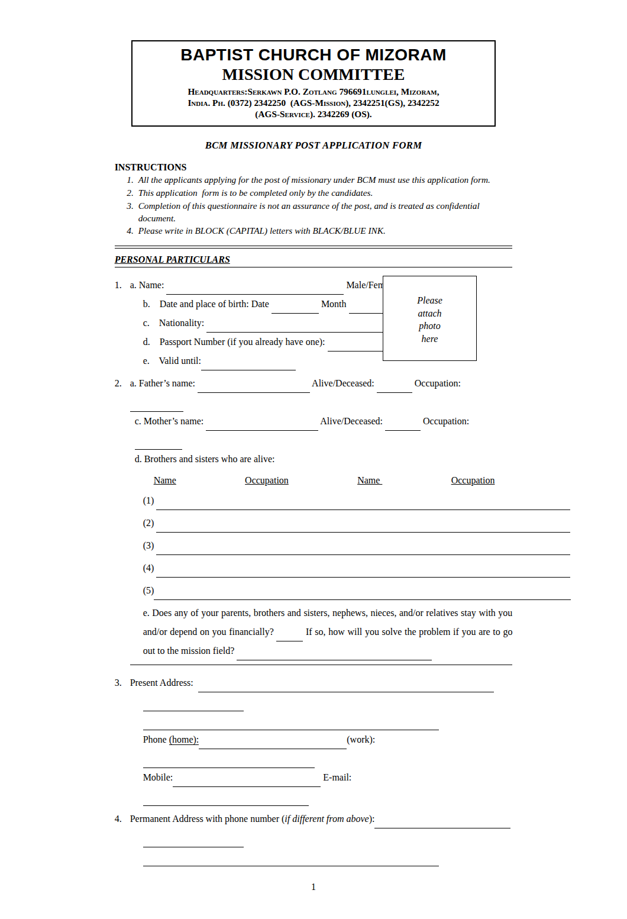BAPTIST CHURCH OF MIZORAM
MISSION COMMITTEE
Headquarters:Serkawn P.O. Zotlang 796691lunglei, Mizoram,
India. Ph. (0372) 2342250 (AGS-Mission), 2342251(GS), 2342252
(AGS-Service). 2342269 (OS).
BCM MISSIONARY POST APPLICATION FORM
INSTRUCTIONS
All the applicants applying for the post of missionary under BCM must use this application form.
This application form is to be completed only by the candidates.
Completion of this questionnaire is not an assurance of the post, and is treated as confidential document.
Please write in BLOCK (CAPITAL) letters with BLACK/BLUE INK.
PERSONAL PARTICULARS
Please
attach
photo
here
a. Name: Male/Female
b. Date and place of birth: Date Month Year
c. Nationality:
d. Passport Number (if you already have one):
e. Valid until:
a. Father’s name: Alive/Deceased: Occupation:
c. Mother’s name: Alive/Deceased: Occupation:
d. Brothers and sisters who are alive:
Name Occupation Name Occupation
(1)
(2)
(3)
(4)
(5)
e. Does any of your parents, brothers and sisters, nephews, nieces, and/or relatives stay with you and/or depend on you financially? If so, how will you solve the problem if you are to go out to the mission field?
Present Address:
Phone (home): (work):
Mobile: E-mail:
Permanent Address with phone number (if different from above):
1